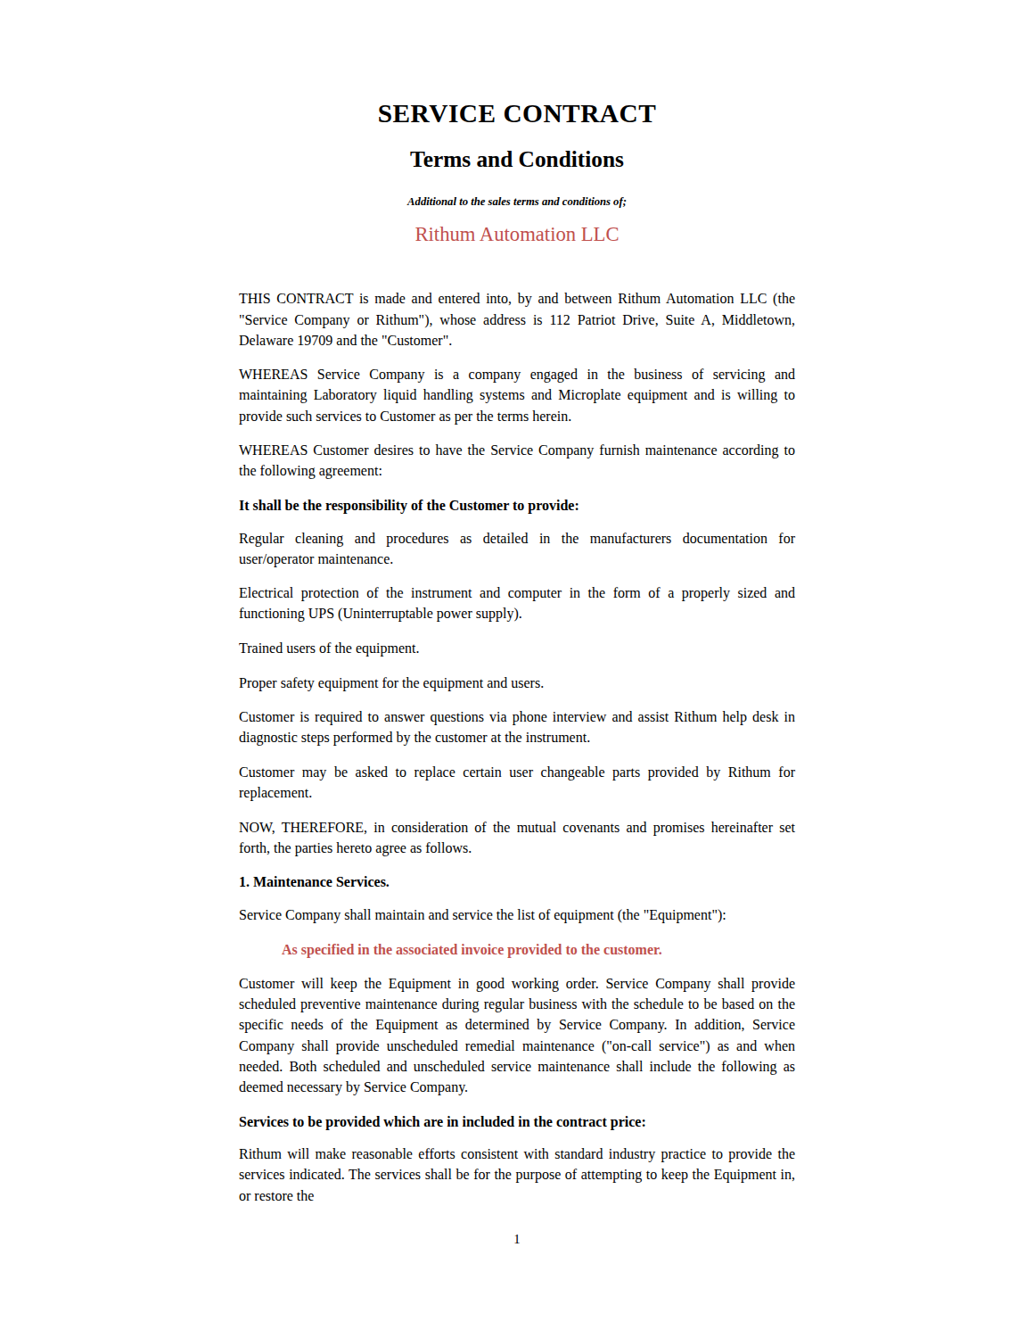SERVICE CONTRACT
Terms and Conditions
Additional to the sales terms and conditions of;
Rithum Automation LLC
THIS CONTRACT is made and entered into, by and between Rithum Automation LLC (the "Service Company or Rithum"), whose address is 112 Patriot Drive, Suite A, Middletown, Delaware 19709 and the "Customer".
WHEREAS Service Company is a company engaged in the business of servicing and maintaining Laboratory liquid handling systems and Microplate equipment and is willing to provide such services to Customer as per the terms herein.
WHEREAS Customer desires to have the Service Company furnish maintenance according to the following agreement:
It shall be the responsibility of the Customer to provide:
Regular cleaning and procedures as detailed in the manufacturers documentation for user/operator maintenance.
Electrical protection of the instrument and computer in the form of a properly sized and functioning UPS (Uninterruptable power supply).
Trained users of the equipment.
Proper safety equipment for the equipment and users.
Customer is required to answer questions via phone interview and assist Rithum help desk in diagnostic steps performed by the customer at the instrument.
Customer may be asked to replace certain user changeable parts provided by Rithum for replacement.
NOW, THEREFORE, in consideration of the mutual covenants and promises hereinafter set forth, the parties hereto agree as follows.
1. Maintenance Services.
Service Company shall maintain and service the list of equipment (the "Equipment"):
As specified in the associated invoice provided to the customer.
Customer will keep the Equipment in good working order. Service Company shall provide scheduled preventive maintenance during regular business with the schedule to be based on the specific needs of the Equipment as determined by Service Company. In addition, Service Company shall provide unscheduled remedial maintenance ("on-call service") as and when needed. Both scheduled and unscheduled service maintenance shall include the following as deemed necessary by Service Company.
Services to be provided which are in included in the contract price:
Rithum will make reasonable efforts consistent with standard industry practice to provide the services indicated. The services shall be for the purpose of attempting to keep the Equipment in, or restore the
1